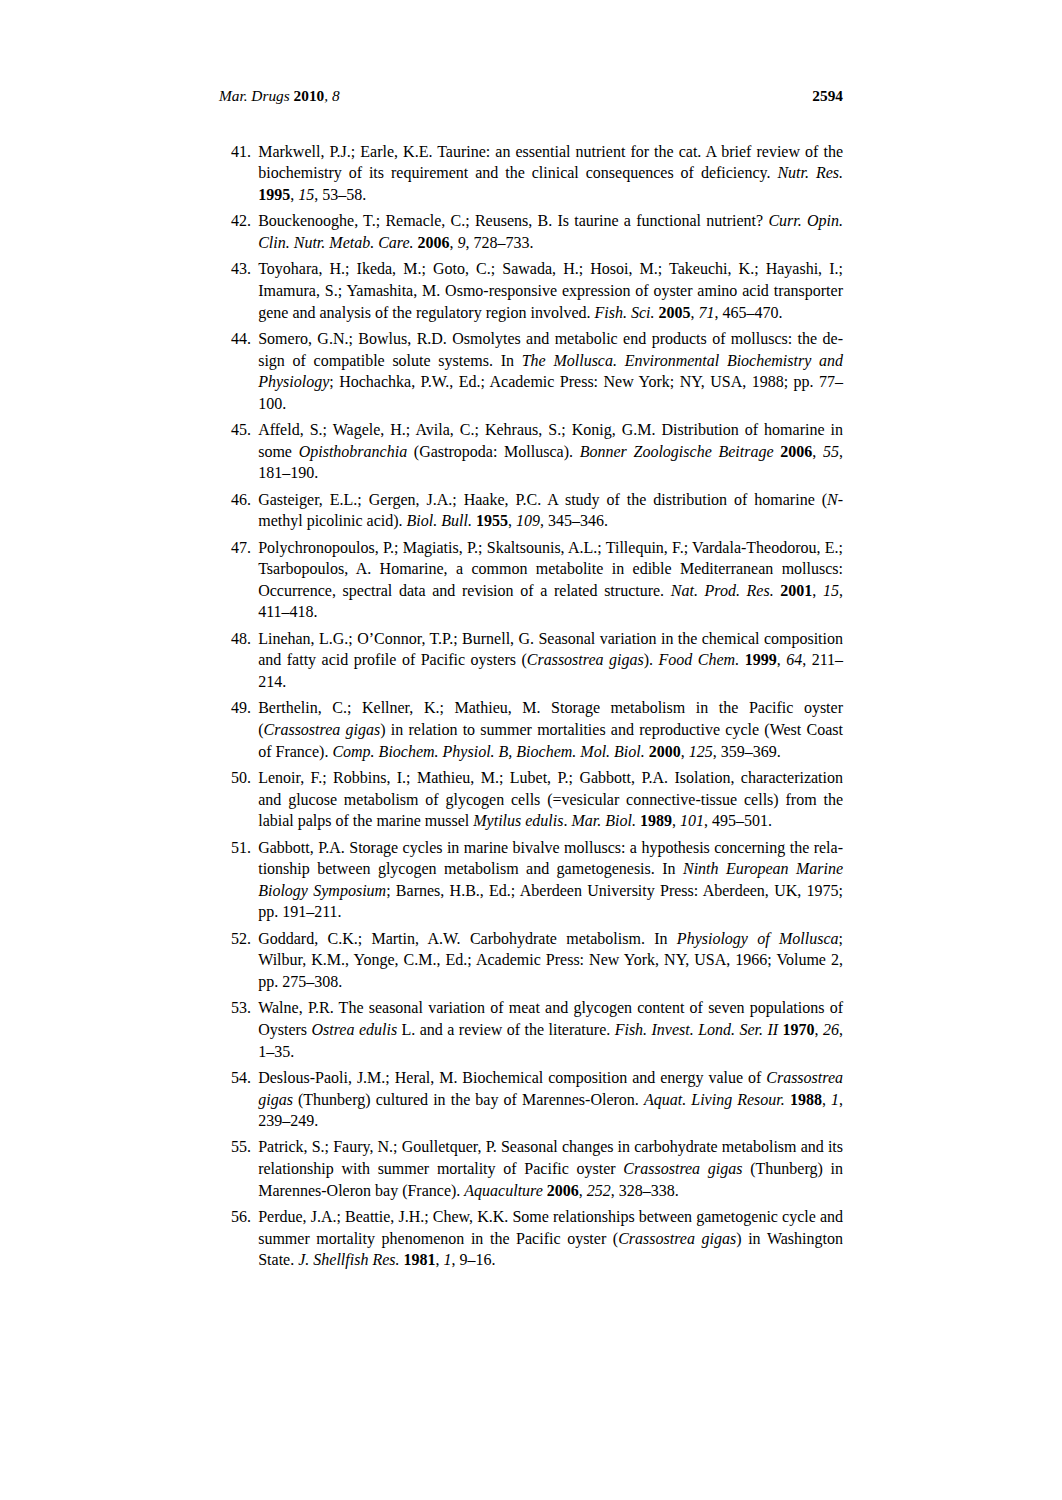Mar. Drugs 2010, 8
2594
41. Markwell, P.J.; Earle, K.E. Taurine: an essential nutrient for the cat. A brief review of the biochemistry of its requirement and the clinical consequences of deficiency. Nutr. Res. 1995, 15, 53–58.
42. Bouckenooghe, T.; Remacle, C.; Reusens, B. Is taurine a functional nutrient? Curr. Opin. Clin. Nutr. Metab. Care. 2006, 9, 728–733.
43. Toyohara, H.; Ikeda, M.; Goto, C.; Sawada, H.; Hosoi, M.; Takeuchi, K.; Hayashi, I.; Imamura, S.; Yamashita, M. Osmo-responsive expression of oyster amino acid transporter gene and analysis of the regulatory region involved. Fish. Sci. 2005, 71, 465–470.
44. Somero, G.N.; Bowlus, R.D. Osmolytes and metabolic end products of molluscs: the design of compatible solute systems. In The Mollusca. Environmental Biochemistry and Physiology; Hochachka, P.W., Ed.; Academic Press: New York; NY, USA, 1988; pp. 77–100.
45. Affeld, S.; Wagele, H.; Avila, C.; Kehraus, S.; Konig, G.M. Distribution of homarine in some Opisthobranchia (Gastropoda: Mollusca). Bonner Zoologische Beitrage 2006, 55, 181–190.
46. Gasteiger, E.L.; Gergen, J.A.; Haake, P.C. A study of the distribution of homarine (N-methyl picolinic acid). Biol. Bull. 1955, 109, 345–346.
47. Polychronopoulos, P.; Magiatis, P.; Skaltsounis, A.L.; Tillequin, F.; Vardala-Theodorou, E.; Tsarbopoulos, A. Homarine, a common metabolite in edible Mediterranean molluscs: Occurrence, spectral data and revision of a related structure. Nat. Prod. Res. 2001, 15, 411–418.
48. Linehan, L.G.; O’Connor, T.P.; Burnell, G. Seasonal variation in the chemical composition and fatty acid profile of Pacific oysters (Crassostrea gigas). Food Chem. 1999, 64, 211–214.
49. Berthelin, C.; Kellner, K.; Mathieu, M. Storage metabolism in the Pacific oyster (Crassostrea gigas) in relation to summer mortalities and reproductive cycle (West Coast of France). Comp. Biochem. Physiol. B, Biochem. Mol. Biol. 2000, 125, 359–369.
50. Lenoir, F.; Robbins, I.; Mathieu, M.; Lubet, P.; Gabbott, P.A. Isolation, characterization and glucose metabolism of glycogen cells (=vesicular connective-tissue cells) from the labial palps of the marine mussel Mytilus edulis. Mar. Biol. 1989, 101, 495–501.
51. Gabbott, P.A. Storage cycles in marine bivalve molluscs: a hypothesis concerning the relationship between glycogen metabolism and gametogenesis. In Ninth European Marine Biology Symposium; Barnes, H.B., Ed.; Aberdeen University Press: Aberdeen, UK, 1975; pp. 191–211.
52. Goddard, C.K.; Martin, A.W. Carbohydrate metabolism. In Physiology of Mollusca; Wilbur, K.M., Yonge, C.M., Ed.; Academic Press: New York, NY, USA, 1966; Volume 2, pp. 275–308.
53. Walne, P.R. The seasonal variation of meat and glycogen content of seven populations of Oysters Ostrea edulis L. and a review of the literature. Fish. Invest. Lond. Ser. II 1970, 26, 1–35.
54. Deslous-Paoli, J.M.; Heral, M. Biochemical composition and energy value of Crassostrea gigas (Thunberg) cultured in the bay of Marennes-Oleron. Aquat. Living Resour. 1988, 1, 239–249.
55. Patrick, S.; Faury, N.; Goulletquer, P. Seasonal changes in carbohydrate metabolism and its relationship with summer mortality of Pacific oyster Crassostrea gigas (Thunberg) in Marennes-Oleron bay (France). Aquaculture 2006, 252, 328–338.
56. Perdue, J.A.; Beattie, J.H.; Chew, K.K. Some relationships between gametogenic cycle and summer mortality phenomenon in the Pacific oyster (Crassostrea gigas) in Washington State. J. Shellfish Res. 1981, 1, 9–16.